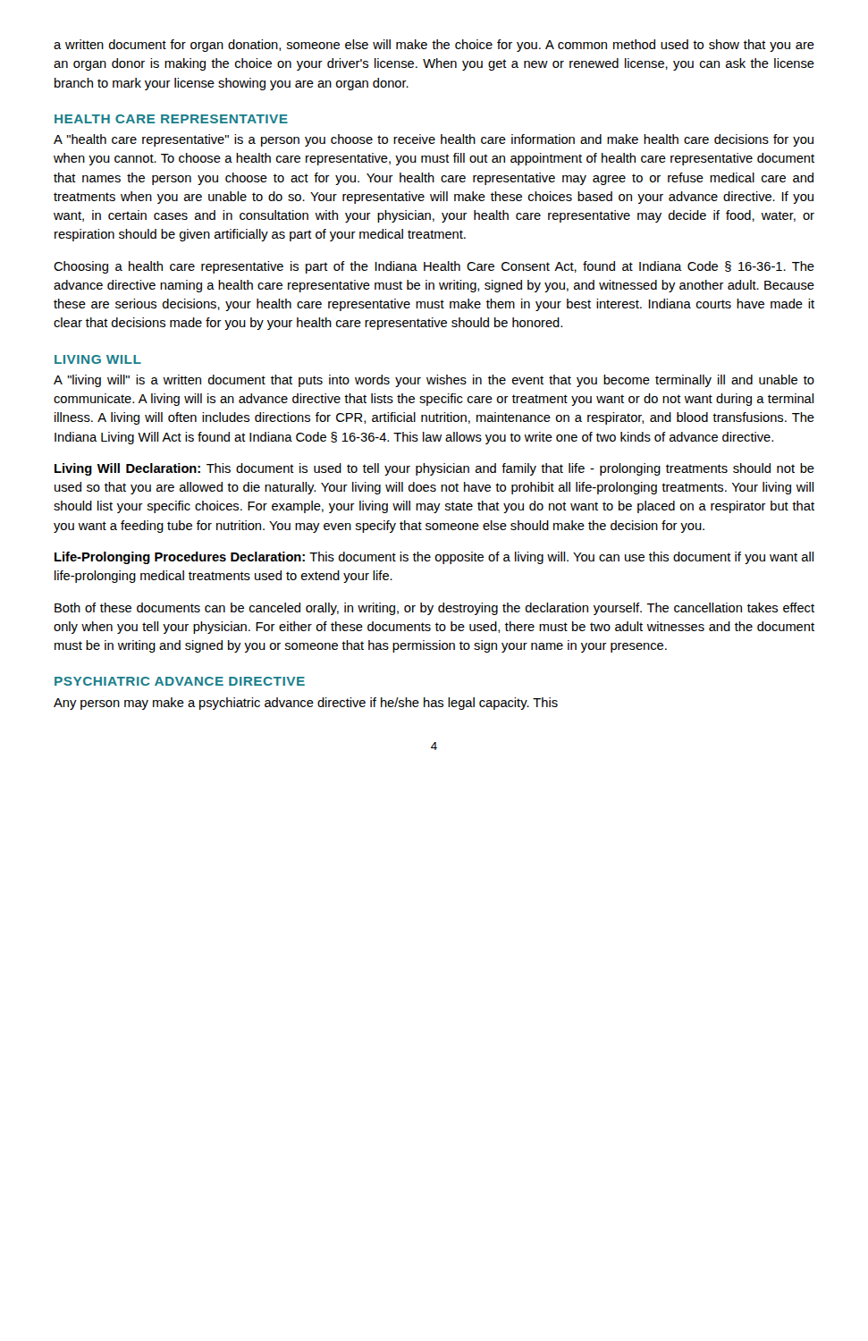a written document for organ donation, someone else will make the choice for you. A common method used to show that you are an organ donor is making the choice on your driver's license. When you get a new or renewed license, you can ask the license branch to mark your license showing you are an organ donor.
HEALTH CARE REPRESENTATIVE
A "health care representative" is a person you choose to receive health care information and make health care decisions for you when you cannot. To choose a health care representative, you must fill out an appointment of health care representative document that names the person you choose to act for you. Your health care representative may agree to or refuse medical care and treatments when you are unable to do so. Your representative will make these choices based on your advance directive. If you want, in certain cases and in consultation with your physician, your health care representative may decide if food, water, or respiration should be given artificially as part of your medical treatment.
Choosing a health care representative is part of the Indiana Health Care Consent Act, found at Indiana Code § 16-36-1. The advance directive naming a health care representative must be in writing, signed by you, and witnessed by another adult. Because these are serious decisions, your health care representative must make them in your best interest. Indiana courts have made it clear that decisions made for you by your health care representative should be honored.
LIVING WILL
A "living will" is a written document that puts into words your wishes in the event that you become terminally ill and unable to communicate. A living will is an advance directive that lists the specific care or treatment you want or do not want during a terminal illness. A living will often includes directions for CPR, artificial nutrition, maintenance on a respirator, and blood transfusions. The Indiana Living Will Act is found at Indiana Code § 16-36-4. This law allows you to write one of two kinds of advance directive.
Living Will Declaration: This document is used to tell your physician and family that life - prolonging treatments should not be used so that you are allowed to die naturally. Your living will does not have to prohibit all life-prolonging treatments. Your living will should list your specific choices. For example, your living will may state that you do not want to be placed on a respirator but that you want a feeding tube for nutrition. You may even specify that someone else should make the decision for you.
Life-Prolonging Procedures Declaration: This document is the opposite of a living will. You can use this document if you want all life-prolonging medical treatments used to extend your life.
Both of these documents can be canceled orally, in writing, or by destroying the declaration yourself. The cancellation takes effect only when you tell your physician. For either of these documents to be used, there must be two adult witnesses and the document must be in writing and signed by you or someone that has permission to sign your name in your presence.
PSYCHIATRIC ADVANCE DIRECTIVE
Any person may make a psychiatric advance directive if he/she has legal capacity. This
4